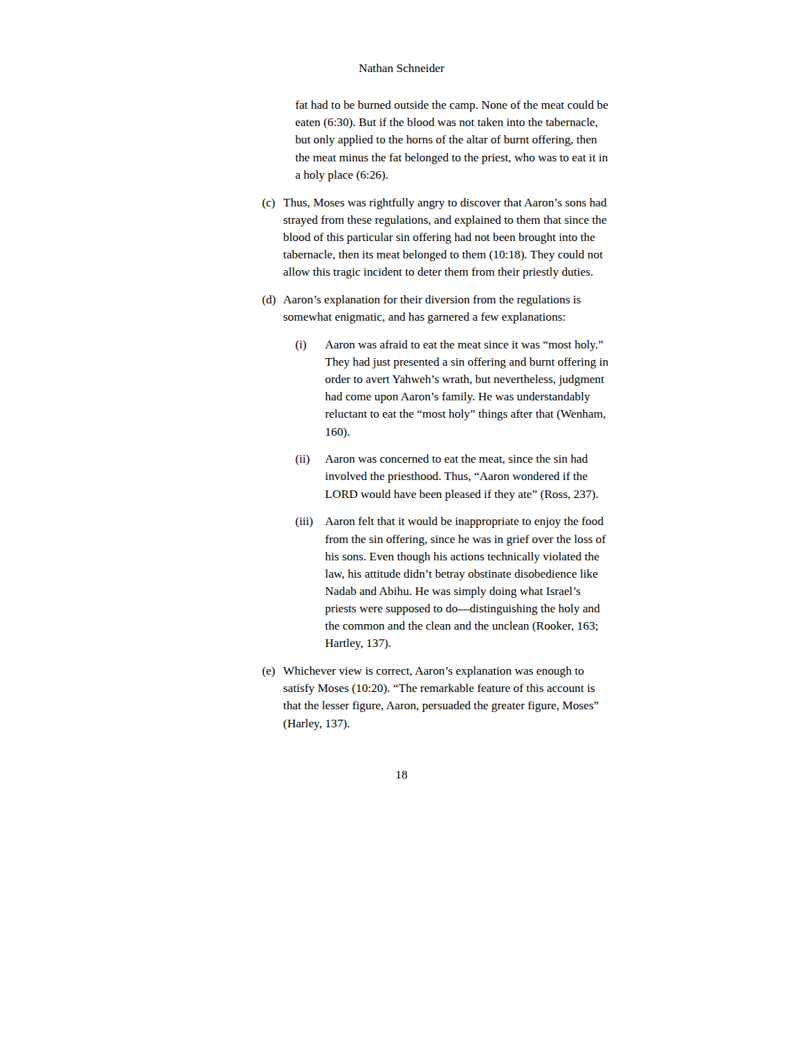Nathan Schneider
fat had to be burned outside the camp. None of the meat could be eaten (6:30). But if the blood was not taken into the tabernacle, but only applied to the horns of the altar of burnt offering, then the meat minus the fat belonged to the priest, who was to eat it in a holy place (6:26).
(c)
Thus, Moses was rightfully angry to discover that Aaron’s sons had strayed from these regulations, and explained to them that since the blood of this particular sin offering had not been brought into the tabernacle, then its meat belonged to them (10:18). They could not allow this tragic incident to deter them from their priestly duties.
(d)
Aaron’s explanation for their diversion from the regulations is somewhat enigmatic, and has garnered a few explanations:
(i)
Aaron was afraid to eat the meat since it was “most holy.” They had just presented a sin offering and burnt offering in order to avert Yahweh’s wrath, but nevertheless, judgment had come upon Aaron’s family. He was understandably reluctant to eat the “most holy” things after that (Wenham, 160).
(ii)
Aaron was concerned to eat the meat, since the sin had involved the priesthood. Thus, “Aaron wondered if the LORD would have been pleased if they ate” (Ross, 237).
(iii)
Aaron felt that it would be inappropriate to enjoy the food from the sin offering, since he was in grief over the loss of his sons. Even though his actions technically violated the law, his attitude didn’t betray obstinate disobedience like Nadab and Abihu. He was simply doing what Israel’s priests were supposed to do—distinguishing the holy and the common and the clean and the unclean (Rooker, 163; Hartley, 137).
(e)
Whichever view is correct, Aaron’s explanation was enough to satisfy Moses (10:20). “The remarkable feature of this account is that the lesser figure, Aaron, persuaded the greater figure, Moses” (Harley, 137).
18